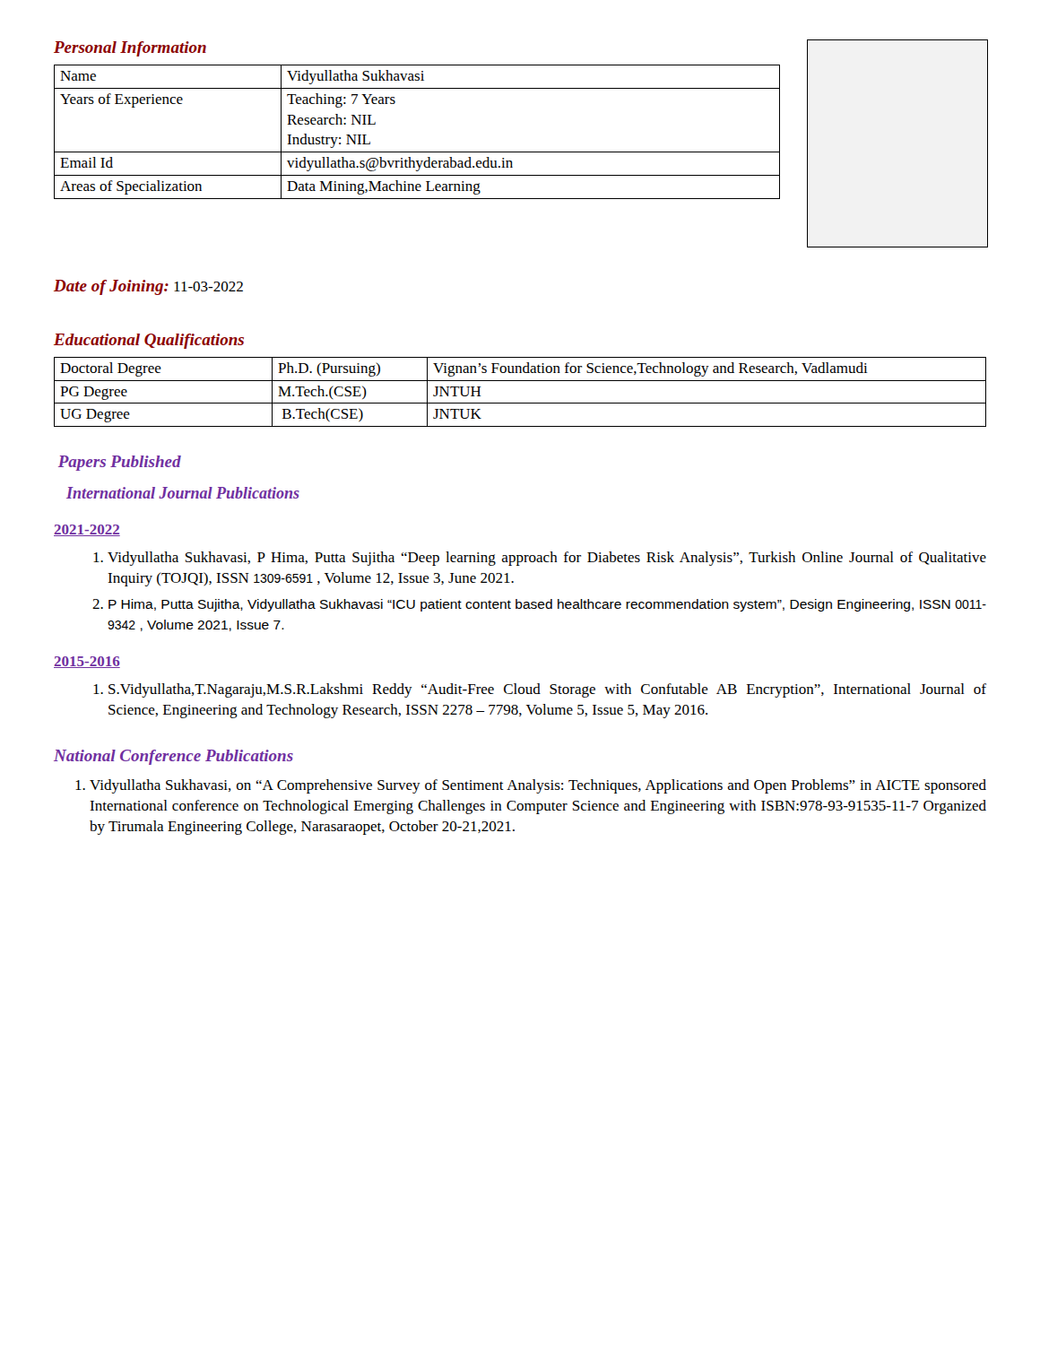Personal Information
| Name | Vidyullatha Sukhavasi |
| Years of Experience | Teaching: 7 Years Research: NIL Industry: NIL |
| Email Id | vidyullatha.s@bvrithyderabad.edu.in |
| Areas of Specialization | Data Mining,Machine Learning |
Date of Joining: 11-03-2022
Educational Qualifications
| Doctoral Degree | Ph.D. (Pursuing) | Vignan’s Foundation for Science,Technology and Research, Vadlamudi |
| PG Degree | M.Tech.(CSE) | JNTUH |
| UG Degree | B.Tech(CSE) | JNTUK |
Papers Published
International Journal Publications
2021-2022
Vidyullatha Sukhavasi, P Hima, Putta Sujitha “Deep learning approach for Diabetes Risk Analysis”, Turkish Online Journal of Qualitative Inquiry (TOJQI), ISSN 1309-6591 , Volume 12, Issue 3, June 2021.
P Hima, Putta Sujitha, Vidyullatha Sukhavasi “ICU patient content based healthcare recommendation system”, Design Engineering, ISSN 0011-9342 , Volume 2021, Issue 7.
2015-2016
S.Vidyullatha,T.Nagaraju,M.S.R.Lakshmi Reddy “Audit-Free Cloud Storage with Confutable AB Encryption”, International Journal of Science, Engineering and Technology Research, ISSN 2278 – 7798, Volume 5, Issue 5, May 2016.
National Conference Publications
Vidyullatha Sukhavasi, on “A Comprehensive Survey of Sentiment Analysis: Techniques, Applications and Open Problems” in AICTE sponsored International conference on Technological Emerging Challenges in Computer Science and Engineering with ISBN:978-93-91535-11-7 Organized by Tirumala Engineering College, Narasaraopet, October 20-21,2021.